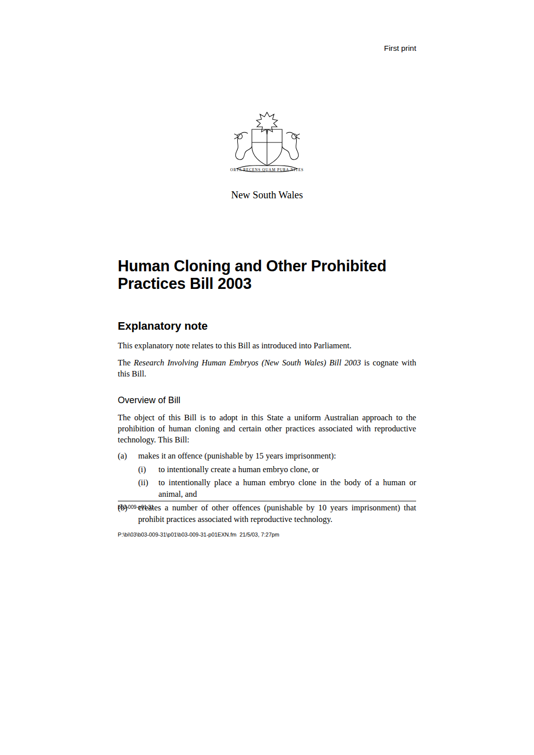First print
ORTA RECENS QUAM PURA NITES
New South Wales
Human Cloning and Other Prohibited Practices Bill 2003
Explanatory note
This explanatory note relates to this Bill as introduced into Parliament.
The Research Involving Human Embryos (New South Wales) Bill 2003 is cognate with this Bill.
Overview of Bill
The object of this Bill is to adopt in this State a uniform Australian approach to the prohibition of human cloning and certain other practices associated with reproductive technology. This Bill:
(a) makes it an offence (punishable by 15 years imprisonment):
(i) to intentionally create a human embryo clone, or
(ii) to intentionally place a human embryo clone in the body of a human or animal, and
(b) creates a number of other offences (punishable by 10 years imprisonment) that prohibit practices associated with reproductive technology.
b03-009-p01.31
P:\bi\03\b03-009-31\p01\b03-009-31-p01EXN.fm 21/5/03, 7:27pm